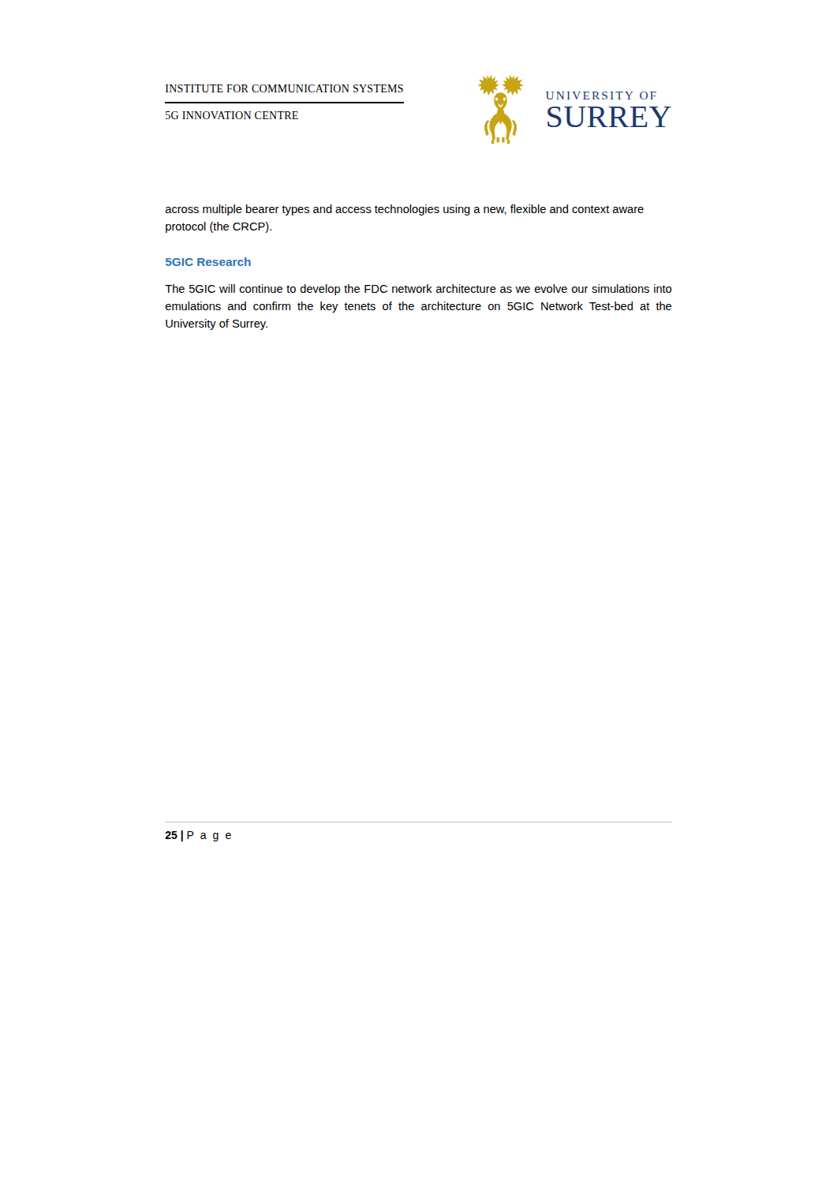INSTITUTE FOR COMMUNICATION SYSTEMS
5G INNOVATION CENTRE
UNIVERSITY OF SURREY
across multiple bearer types and access technologies using a new, flexible and context aware protocol (the CRCP).
5GIC Research
The 5GIC will continue to develop the FDC network architecture as we evolve our simulations into emulations and confirm the key tenets of the architecture on 5GIC Network Test-bed at the University of Surrey.
25 | P a g e